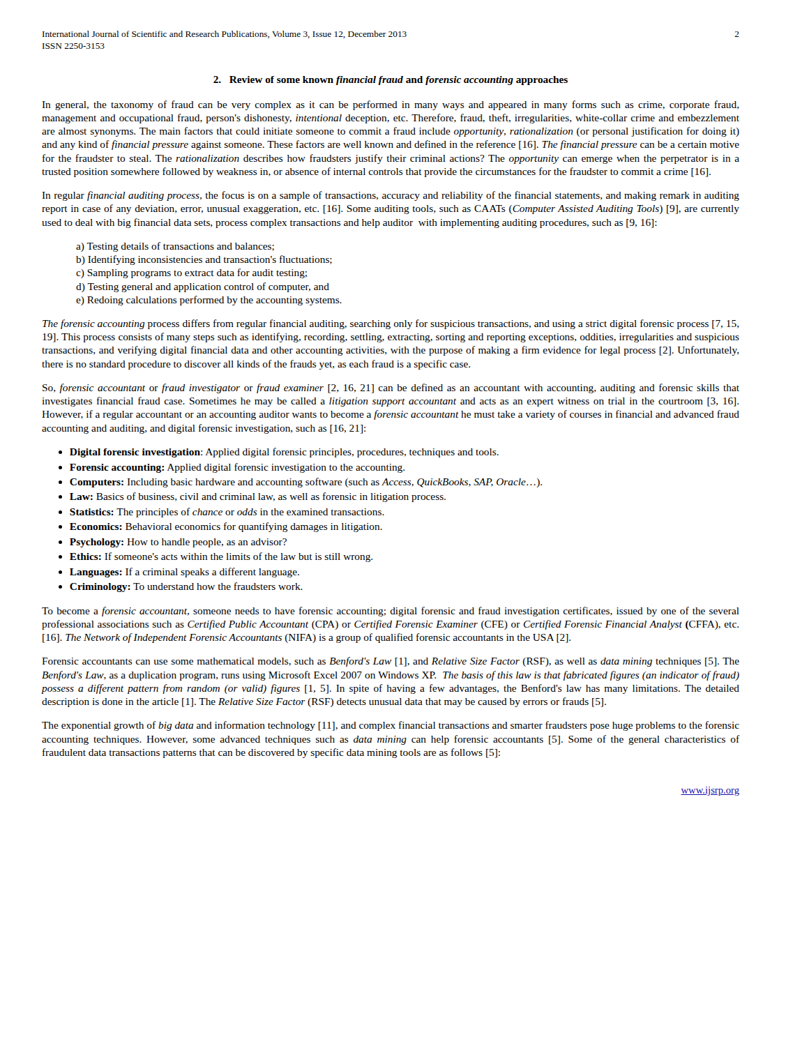International Journal of Scientific and Research Publications, Volume 3, Issue 12, December 2013 ISSN 2250-3153 2
2. Review of some known financial fraud and forensic accounting approaches
In general, the taxonomy of fraud can be very complex as it can be performed in many ways and appeared in many forms such as crime, corporate fraud, management and occupational fraud, person's dishonesty, intentional deception, etc. Therefore, fraud, theft, irregularities, white-collar crime and embezzlement are almost synonyms. The main factors that could initiate someone to commit a fraud include opportunity, rationalization (or personal justification for doing it) and any kind of financial pressure against someone. These factors are well known and defined in the reference [16]. The financial pressure can be a certain motive for the fraudster to steal. The rationalization describes how fraudsters justify their criminal actions? The opportunity can emerge when the perpetrator is in a trusted position somewhere followed by weakness in, or absence of internal controls that provide the circumstances for the fraudster to commit a crime [16].
In regular financial auditing process, the focus is on a sample of transactions, accuracy and reliability of the financial statements, and making remark in auditing report in case of any deviation, error, unusual exaggeration, etc. [16]. Some auditing tools, such as CAATs (Computer Assisted Auditing Tools) [9], are currently used to deal with big financial data sets, process complex transactions and help auditor with implementing auditing procedures, such as [9, 16]:
a) Testing details of transactions and balances;
b) Identifying inconsistencies and transaction's fluctuations;
c) Sampling programs to extract data for audit testing;
d) Testing general and application control of computer, and
e) Redoing calculations performed by the accounting systems.
The forensic accounting process differs from regular financial auditing, searching only for suspicious transactions, and using a strict digital forensic process [7, 15, 19]. This process consists of many steps such as identifying, recording, settling, extracting, sorting and reporting exceptions, oddities, irregularities and suspicious transactions, and verifying digital financial data and other accounting activities, with the purpose of making a firm evidence for legal process [2]. Unfortunately, there is no standard procedure to discover all kinds of the frauds yet, as each fraud is a specific case.
So, forensic accountant or fraud investigator or fraud examiner [2, 16, 21] can be defined as an accountant with accounting, auditing and forensic skills that investigates financial fraud case. Sometimes he may be called a litigation support accountant and acts as an expert witness on trial in the courtroom [3, 16]. However, if a regular accountant or an accounting auditor wants to become a forensic accountant he must take a variety of courses in financial and advanced fraud accounting and auditing, and digital forensic investigation, such as [16, 21]:
Digital forensic investigation: Applied digital forensic principles, procedures, techniques and tools.
Forensic accounting: Applied digital forensic investigation to the accounting.
Computers: Including basic hardware and accounting software (such as Access, QuickBooks, SAP, Oracle…).
Law: Basics of business, civil and criminal law, as well as forensic in litigation process.
Statistics: The principles of chance or odds in the examined transactions.
Economics: Behavioral economics for quantifying damages in litigation.
Psychology: How to handle people, as an advisor?
Ethics: If someone's acts within the limits of the law but is still wrong.
Languages: If a criminal speaks a different language.
Criminology: To understand how the fraudsters work.
To become a forensic accountant, someone needs to have forensic accounting; digital forensic and fraud investigation certificates, issued by one of the several professional associations such as Certified Public Accountant (CPA) or Certified Forensic Examiner (CFE) or Certified Forensic Financial Analyst (CFFA), etc. [16]. The Network of Independent Forensic Accountants (NIFA) is a group of qualified forensic accountants in the USA [2].
Forensic accountants can use some mathematical models, such as Benford's Law [1], and Relative Size Factor (RSF), as well as data mining techniques [5]. The Benford's Law, as a duplication program, runs using Microsoft Excel 2007 on Windows XP. The basis of this law is that fabricated figures (an indicator of fraud) possess a different pattern from random (or valid) figures [1, 5]. In spite of having a few advantages, the Benford's law has many limitations. The detailed description is done in the article [1]. The Relative Size Factor (RSF) detects unusual data that may be caused by errors or frauds [5].
The exponential growth of big data and information technology [11], and complex financial transactions and smarter fraudsters pose huge problems to the forensic accounting techniques. However, some advanced techniques such as data mining can help forensic accountants [5]. Some of the general characteristics of fraudulent data transactions patterns that can be discovered by specific data mining tools are as follows [5]:
www.ijsrp.org